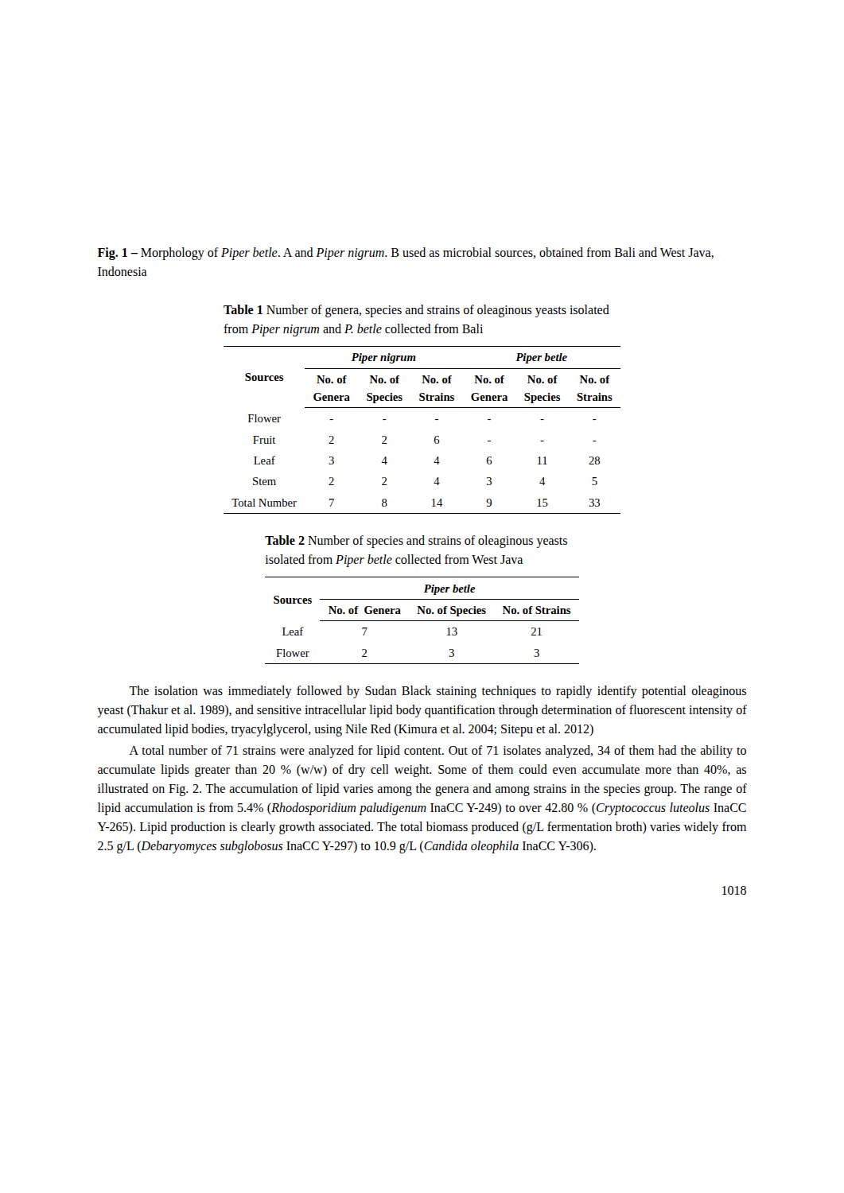Fig. 1 – Morphology of Piper betle. A and Piper nigrum. B used as microbial sources, obtained from Bali and West Java, Indonesia
Table 1 Number of genera, species and strains of oleaginous yeasts isolated from Piper nigrum and P. betle collected from Bali
| Sources | Piper nigrum | Piper betle |
| --- | --- | --- |
| No. of Genera | No. of Species | No. of Strains | No. of Genera | No. of Species | No. of Strains |
| Flower | - | - | - | - | - | - |
| Fruit | 2 | 2 | 6 | - | - | - |
| Leaf | 3 | 4 | 4 | 6 | 11 | 28 |
| Stem | 2 | 2 | 4 | 3 | 4 | 5 |
| Total Number | 7 | 8 | 14 | 9 | 15 | 33 |
Table 2 Number of species and strains of oleaginous yeasts isolated from Piper betle collected from West Java
| Sources | Piper betle |
| --- | --- |
| No. of Genera | No. of Species | No. of Strains |
| Leaf | 7 | 13 | 21 |
| Flower | 2 | 3 | 3 |
The isolation was immediately followed by Sudan Black staining techniques to rapidly identify potential oleaginous yeast (Thakur et al. 1989), and sensitive intracellular lipid body quantification through determination of fluorescent intensity of accumulated lipid bodies, tryacylglycerol, using Nile Red (Kimura et al. 2004; Sitepu et al. 2012)
A total number of 71 strains were analyzed for lipid content. Out of 71 isolates analyzed, 34 of them had the ability to accumulate lipids greater than 20 % (w/w) of dry cell weight. Some of them could even accumulate more than 40%, as illustrated on Fig. 2. The accumulation of lipid varies among the genera and among strains in the species group. The range of lipid accumulation is from 5.4% (Rhodosporidium paludigenum InaCC Y-249) to over 42.80 % (Cryptococcus luteolus InaCC Y-265). Lipid production is clearly growth associated. The total biomass produced (g/L fermentation broth) varies widely from 2.5 g/L (Debaryomyces subglobosus InaCC Y-297) to 10.9 g/L (Candida oleophila InaCC Y-306).
1018